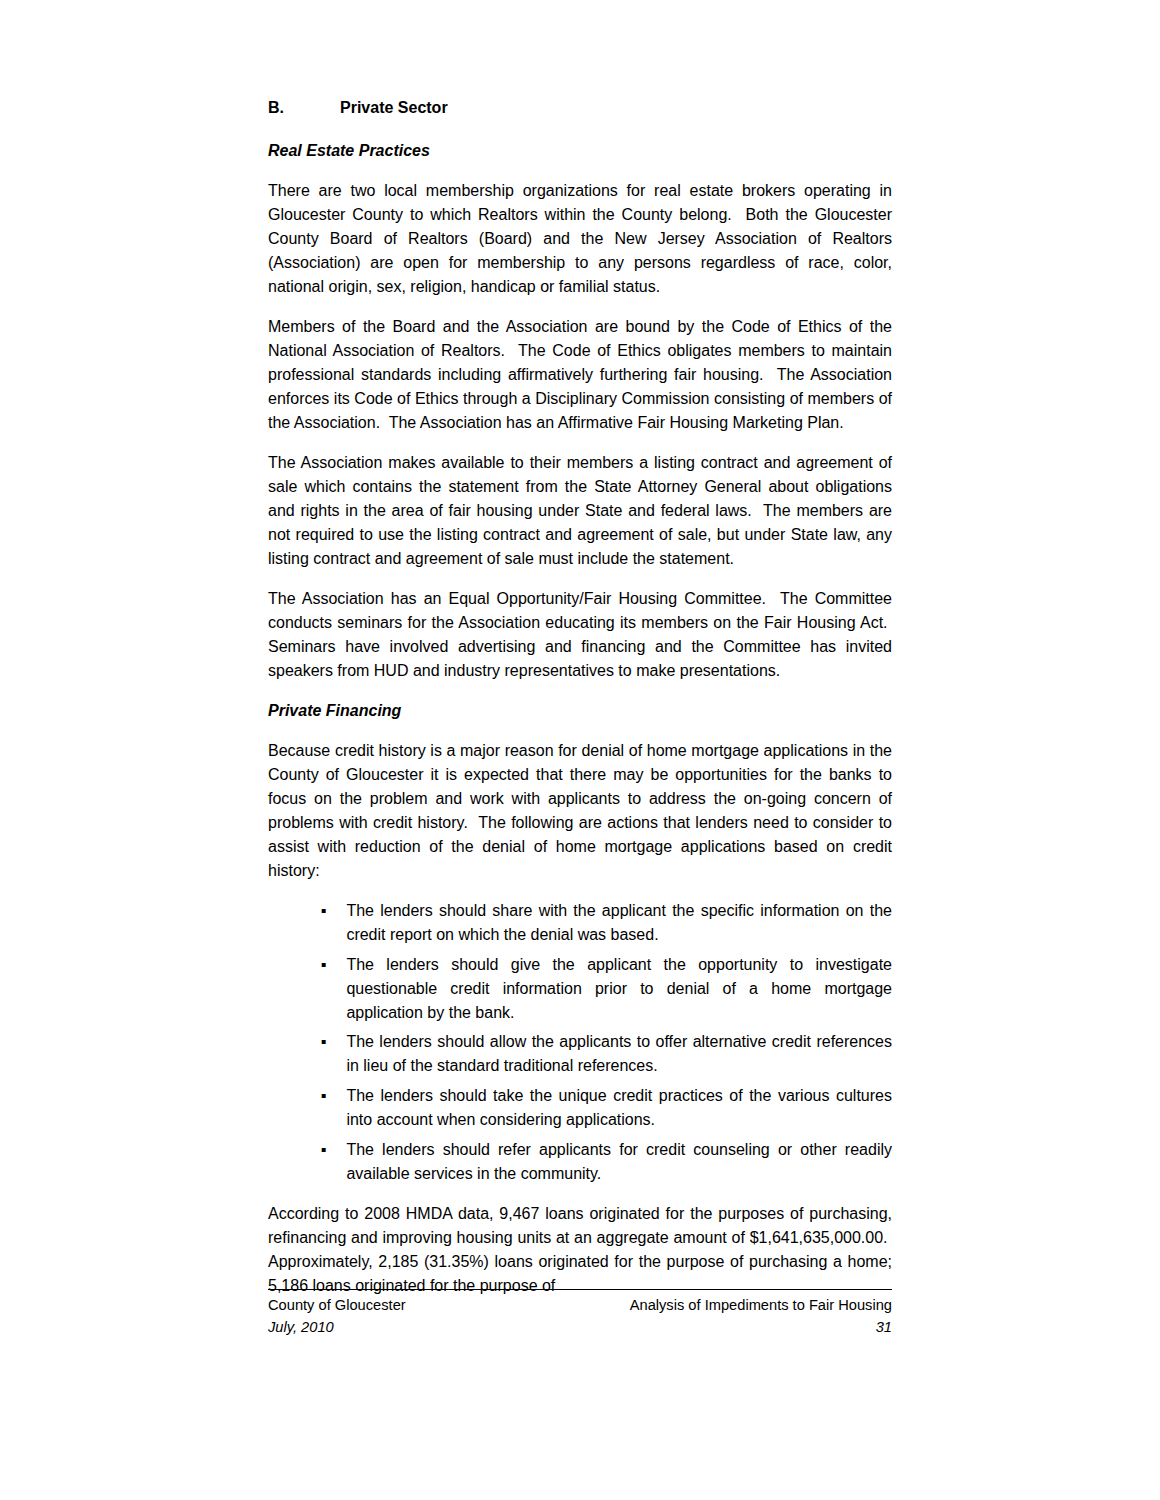B. Private Sector
Real Estate Practices
There are two local membership organizations for real estate brokers operating in Gloucester County to which Realtors within the County belong. Both the Gloucester County Board of Realtors (Board) and the New Jersey Association of Realtors (Association) are open for membership to any persons regardless of race, color, national origin, sex, religion, handicap or familial status.
Members of the Board and the Association are bound by the Code of Ethics of the National Association of Realtors. The Code of Ethics obligates members to maintain professional standards including affirmatively furthering fair housing. The Association enforces its Code of Ethics through a Disciplinary Commission consisting of members of the Association. The Association has an Affirmative Fair Housing Marketing Plan.
The Association makes available to their members a listing contract and agreement of sale which contains the statement from the State Attorney General about obligations and rights in the area of fair housing under State and federal laws. The members are not required to use the listing contract and agreement of sale, but under State law, any listing contract and agreement of sale must include the statement.
The Association has an Equal Opportunity/Fair Housing Committee. The Committee conducts seminars for the Association educating its members on the Fair Housing Act. Seminars have involved advertising and financing and the Committee has invited speakers from HUD and industry representatives to make presentations.
Private Financing
Because credit history is a major reason for denial of home mortgage applications in the County of Gloucester it is expected that there may be opportunities for the banks to focus on the problem and work with applicants to address the on-going concern of problems with credit history. The following are actions that lenders need to consider to assist with reduction of the denial of home mortgage applications based on credit history:
The lenders should share with the applicant the specific information on the credit report on which the denial was based.
The lenders should give the applicant the opportunity to investigate questionable credit information prior to denial of a home mortgage application by the bank.
The lenders should allow the applicants to offer alternative credit references in lieu of the standard traditional references.
The lenders should take the unique credit practices of the various cultures into account when considering applications.
The lenders should refer applicants for credit counseling or other readily available services in the community.
According to 2008 HMDA data, 9,467 loans originated for the purposes of purchasing, refinancing and improving housing units at an aggregate amount of $1,641,635,000.00. Approximately, 2,185 (31.35%) loans originated for the purpose of purchasing a home; 5,186 loans originated for the purpose of
County of Gloucester Analysis of Impediments to Fair Housing
July, 2010 31